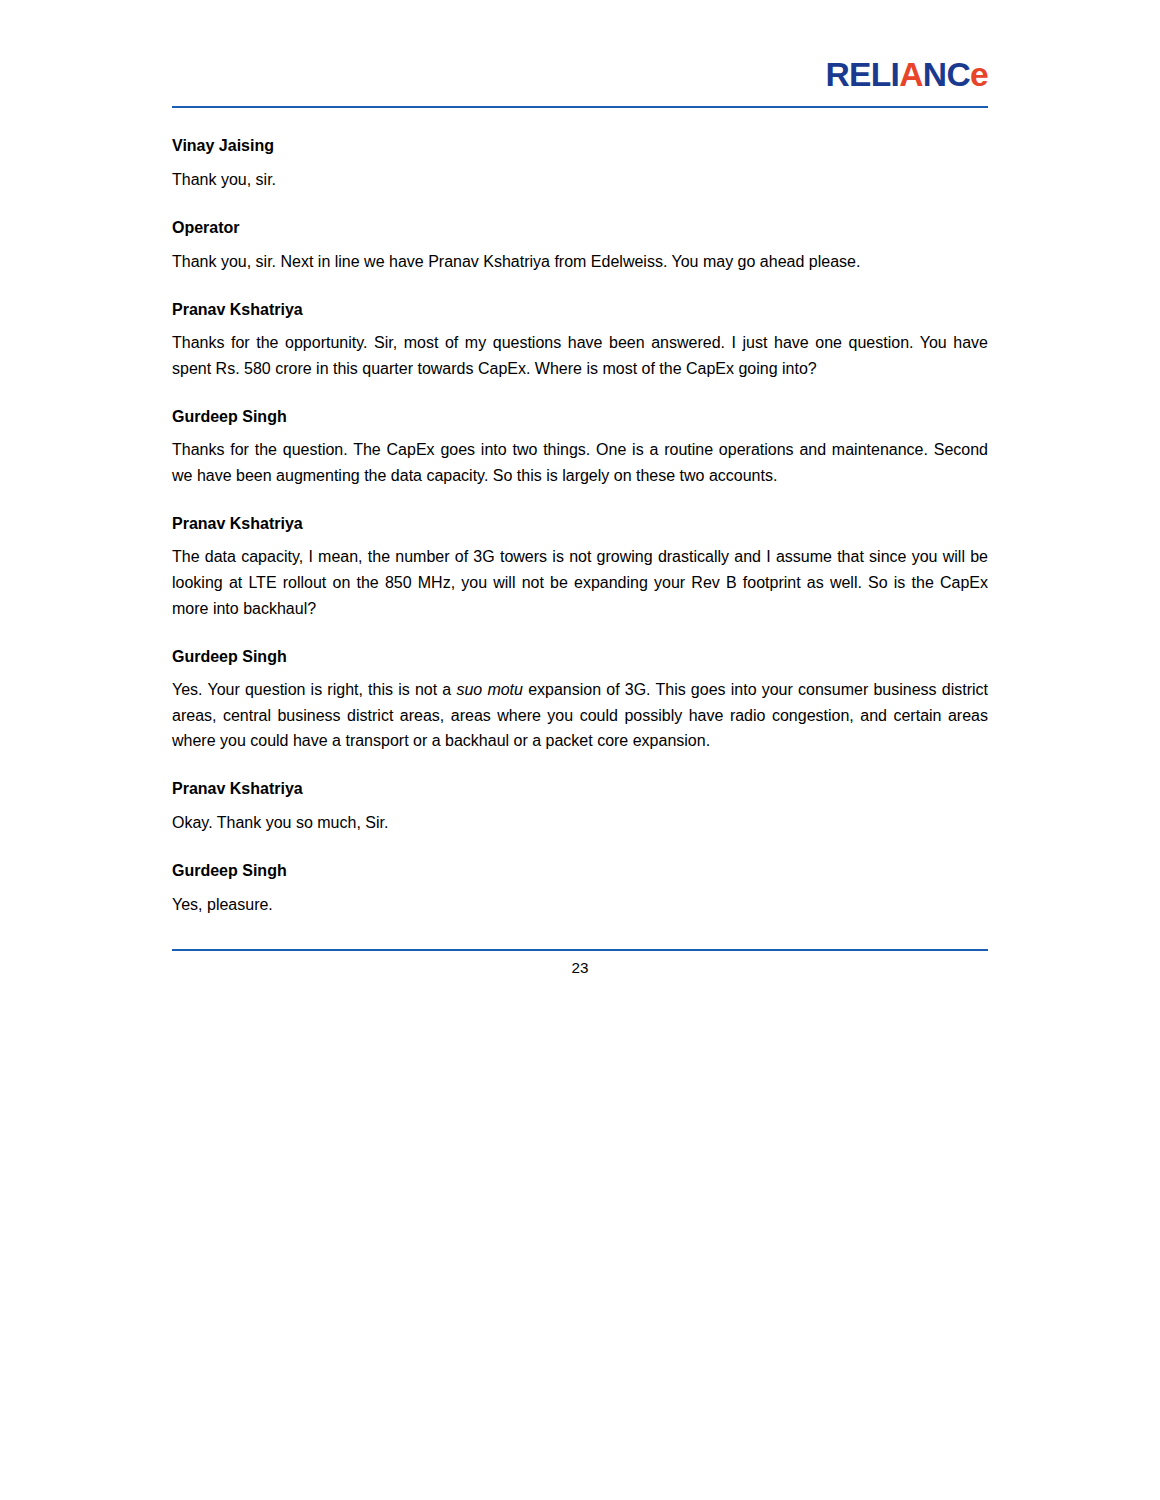RELIANCe
Vinay Jaising
Thank you, sir.
Operator
Thank you, sir. Next in line we have Pranav Kshatriya from Edelweiss. You may go ahead please.
Pranav Kshatriya
Thanks for the opportunity. Sir, most of my questions have been answered. I just have one question. You have spent Rs. 580 crore in this quarter towards CapEx. Where is most of the CapEx going into?
Gurdeep Singh
Thanks for the question. The CapEx goes into two things. One is a routine operations and maintenance. Second we have been augmenting the data capacity. So this is largely on these two accounts.
Pranav Kshatriya
The data capacity, I mean, the number of 3G towers is not growing drastically and I assume that since you will be looking at LTE rollout on the 850 MHz, you will not be expanding your Rev B footprint as well. So is the CapEx more into backhaul?
Gurdeep Singh
Yes. Your question is right, this is not a suo motu expansion of 3G. This goes into your consumer business district areas, central business district areas, areas where you could possibly have radio congestion, and certain areas where you could have a transport or a backhaul or a packet core expansion.
Pranav Kshatriya
Okay. Thank you so much, Sir.
Gurdeep Singh
Yes, pleasure.
23